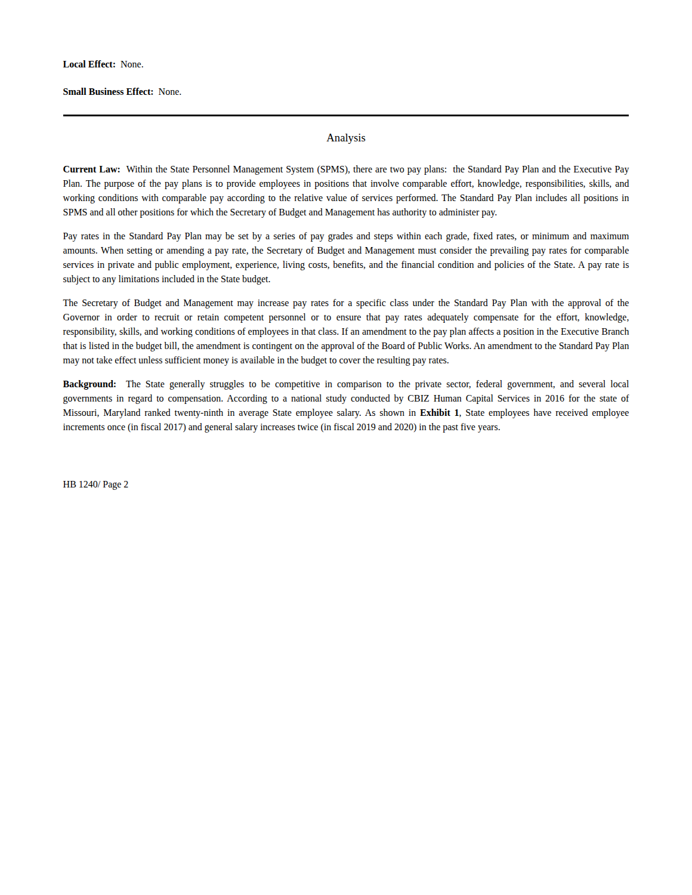Local Effect: None.
Small Business Effect: None.
Analysis
Current Law: Within the State Personnel Management System (SPMS), there are two pay plans: the Standard Pay Plan and the Executive Pay Plan. The purpose of the pay plans is to provide employees in positions that involve comparable effort, knowledge, responsibilities, skills, and working conditions with comparable pay according to the relative value of services performed. The Standard Pay Plan includes all positions in SPMS and all other positions for which the Secretary of Budget and Management has authority to administer pay.
Pay rates in the Standard Pay Plan may be set by a series of pay grades and steps within each grade, fixed rates, or minimum and maximum amounts. When setting or amending a pay rate, the Secretary of Budget and Management must consider the prevailing pay rates for comparable services in private and public employment, experience, living costs, benefits, and the financial condition and policies of the State. A pay rate is subject to any limitations included in the State budget.
The Secretary of Budget and Management may increase pay rates for a specific class under the Standard Pay Plan with the approval of the Governor in order to recruit or retain competent personnel or to ensure that pay rates adequately compensate for the effort, knowledge, responsibility, skills, and working conditions of employees in that class. If an amendment to the pay plan affects a position in the Executive Branch that is listed in the budget bill, the amendment is contingent on the approval of the Board of Public Works. An amendment to the Standard Pay Plan may not take effect unless sufficient money is available in the budget to cover the resulting pay rates.
Background: The State generally struggles to be competitive in comparison to the private sector, federal government, and several local governments in regard to compensation. According to a national study conducted by CBIZ Human Capital Services in 2016 for the state of Missouri, Maryland ranked twenty-ninth in average State employee salary. As shown in Exhibit 1, State employees have received employee increments once (in fiscal 2017) and general salary increases twice (in fiscal 2019 and 2020) in the past five years.
HB 1240/ Page 2